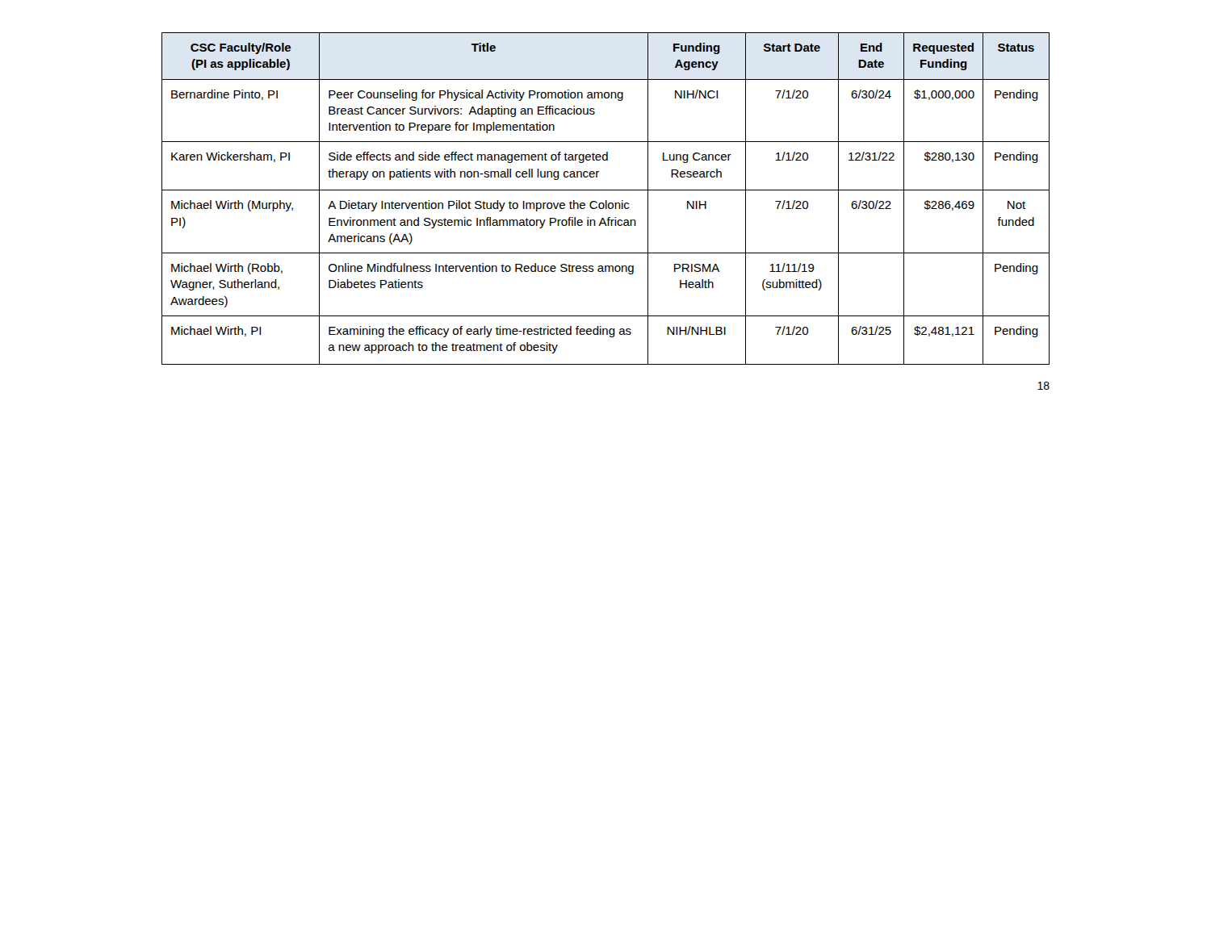| CSC Faculty/Role (PI as applicable) | Title | Funding Agency | Start Date | End Date | Requested Funding | Status |
| --- | --- | --- | --- | --- | --- | --- |
| Bernardine Pinto, PI | Peer Counseling for Physical Activity Promotion among Breast Cancer Survivors: Adapting an Efficacious Intervention to Prepare for Implementation | NIH/NCI | 7/1/20 | 6/30/24 | $1,000,000 | Pending |
| Karen Wickersham, PI | Side effects and side effect management of targeted therapy on patients with non-small cell lung cancer | Lung Cancer Research | 1/1/20 | 12/31/22 | $280,130 | Pending |
| Michael Wirth (Murphy, PI) | A Dietary Intervention Pilot Study to Improve the Colonic Environment and Systemic Inflammatory Profile in African Americans (AA) | NIH | 7/1/20 | 6/30/22 | $286,469 | Not funded |
| Michael Wirth (Robb, Wagner, Sutherland, Awardees) | Online Mindfulness Intervention to Reduce Stress among Diabetes Patients | PRISMA Health | 11/11/19 (submitted) | | | Pending |
| Michael Wirth, PI | Examining the efficacy of early time-restricted feeding as a new approach to the treatment of obesity | NIH/NHLBI | 7/1/20 | 6/31/25 | $2,481,121 | Pending |
18